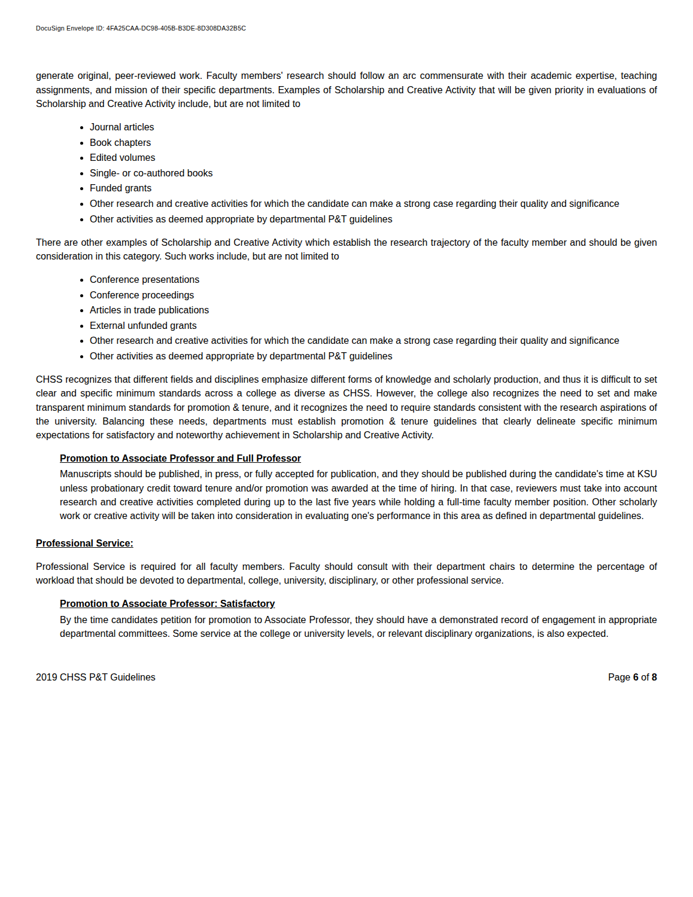DocuSign Envelope ID: 4FA25CAA-DC98-405B-B3DE-8D308DA32B5C
generate original, peer-reviewed work. Faculty members' research should follow an arc commensurate with their academic expertise, teaching assignments, and mission of their specific departments. Examples of Scholarship and Creative Activity that will be given priority in evaluations of Scholarship and Creative Activity include, but are not limited to
Journal articles
Book chapters
Edited volumes
Single- or co-authored books
Funded grants
Other research and creative activities for which the candidate can make a strong case regarding their quality and significance
Other activities as deemed appropriate by departmental P&T guidelines
There are other examples of Scholarship and Creative Activity which establish the research trajectory of the faculty member and should be given consideration in this category. Such works include, but are not limited to
Conference presentations
Conference proceedings
Articles in trade publications
External unfunded grants
Other research and creative activities for which the candidate can make a strong case regarding their quality and significance
Other activities as deemed appropriate by departmental P&T guidelines
CHSS recognizes that different fields and disciplines emphasize different forms of knowledge and scholarly production, and thus it is difficult to set clear and specific minimum standards across a college as diverse as CHSS. However, the college also recognizes the need to set and make transparent minimum standards for promotion & tenure, and it recognizes the need to require standards consistent with the research aspirations of the university. Balancing these needs, departments must establish promotion & tenure guidelines that clearly delineate specific minimum expectations for satisfactory and noteworthy achievement in Scholarship and Creative Activity.
Promotion to Associate Professor and Full Professor
Manuscripts should be published, in press, or fully accepted for publication, and they should be published during the candidate's time at KSU unless probationary credit toward tenure and/or promotion was awarded at the time of hiring. In that case, reviewers must take into account research and creative activities completed during up to the last five years while holding a full-time faculty member position. Other scholarly work or creative activity will be taken into consideration in evaluating one's performance in this area as defined in departmental guidelines.
Professional Service:
Professional Service is required for all faculty members. Faculty should consult with their department chairs to determine the percentage of workload that should be devoted to departmental, college, university, disciplinary, or other professional service.
Promotion to Associate Professor: Satisfactory
By the time candidates petition for promotion to Associate Professor, they should have a demonstrated record of engagement in appropriate departmental committees. Some service at the college or university levels, or relevant disciplinary organizations, is also expected.
2019 CHSS P&T Guidelines Page 6 of 8